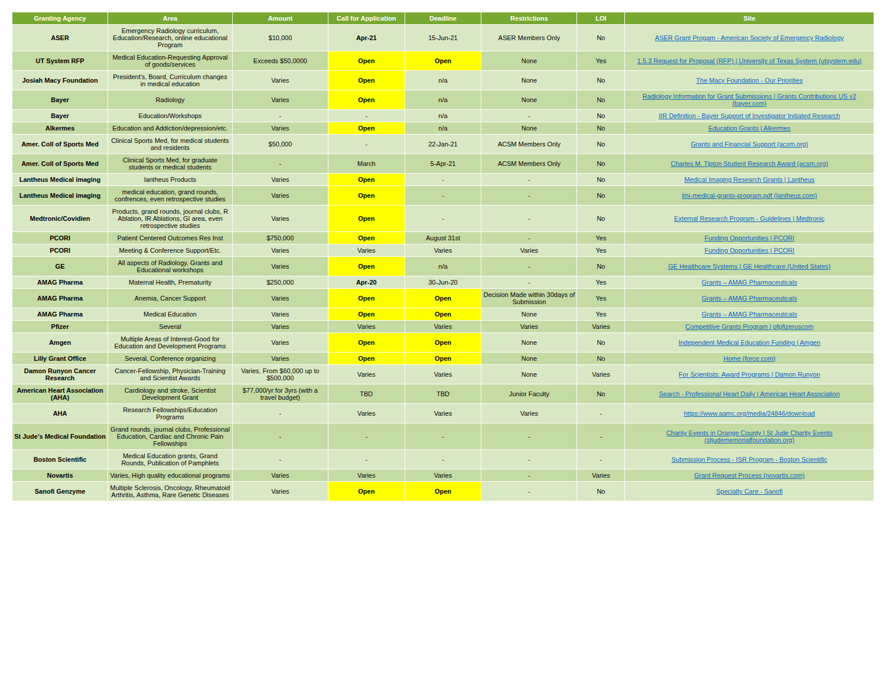| Granting Agency | Area | Amount | Call for Application | Deadline | Restrictions | LOI | Site |
| --- | --- | --- | --- | --- | --- | --- | --- |
| ASER | Emergency Radiology curriculum, Education/Research, online educational Program | $10,000 | Apr-21 | 15-Jun-21 | ASER Members Only | No | ASER Grant Progam - American Society of Emergency Radiology |
| UT System RFP | Medical Education-Requesting Approval of goods/services | Exceeds $50,0000 | Open | Open | None | Yes | 1.5.3 Request for Proposal (RFP) / University of Texas System (utsystem.edu) |
| Josiah Macy Foundation | President's, Board, Curriculum changes in medical education | Varies | Open | n/a | None | No | The Macy Foundation - Our Priorities |
| Bayer | Radiology | Varies | Open | n/a | None | No | Radiology Information for Grant Submissions / Grants Contributions US v2 (bayer.com) |
| Bayer | Education/Workshops | - | - | n/a | - | No | IIR Definition - Bayer Support of Investigator Initiated Research |
| Alkermes | Education and Addiction/depression/etc. | Varies | Open | n/a | None | No | Education Grants / Alkermes |
| Amer. Coll of Sports Med | Clinical Sports Med, for medical students and residents | $50,000 | - | 22-Jan-21 | ACSM Members Only | No | Grants and Financial Support (acsm.org) |
| Amer. Coll of Sports Med | Clinical Sports Med, for graduate students or medical students | - | March | 5-Apr-21 | ACSM Members Only | No | Charles M. Tipton Student Research Award (acsm.org) |
| Lantheus Medical imaging | lantheus Products | Varies | Open | - | - | No | Medical Imaging Research Grants / Lantheus |
| Lantheus Medical imaging | medical education, grand rounds, confrences, even retrospective studies | Varies | Open | - | - | No | lmi-medical-grants-program.pdf (lantheus.com) |
| Medtronic/Covidien | Products, grand rounds, journal clubs, R Ablation, IR Ablations, GI area, even retrospective studies | Varies | Open | - | - | No | External Research Program - Guidelines / Medtronic |
| PCORI | Patient Centered Outcomes Res Inst | $750,000 | Open | August 31st | - | Yes | Funding Opportunities / PCORI |
| PCORI | Meeting & Conference Support/Etc. | Varies | Varies | Varies | Varies | Yes | Funding Opportunities / PCORI |
| GE | All aspects of Radiology, Grants and Educational workshops | Varies | Open | n/a | - | No | GE Healthcare Systems / GE Healthcare (United States) |
| AMAG Pharma | Maternal Health, Prematurity | $250,000 | Apr-20 | 30-Jun-20 | - | Yes | Grants – AMAG Pharmaceuticals |
| AMAG Pharma | Anemia, Cancer Support | Varies | Open | Open | Decision Made within 30days of Submission | Yes | Grants – AMAG Pharmaceuticals |
| AMAG Pharma | Medical Education | Varies | Open | Open | None | Yes | Grants – AMAG Pharmaceuticals |
| Pfizer | Several | Varies | Varies | Varies | Varies | Varies | Competitive Grants Program / pfpfizeruscom |
| Amgen | Multiple Areas of Interest-Good for Education and Development Programs | Varies | Open | Open | None | No | Independent Medical Education Funding / Amgen |
| Lilly Grant Office | Several, Conference organizing | Varies | Open | Open | None | No | Home (force.com) |
| Damon Runyon Cancer Research | Cancer-Fellowship, Physician-Training and Scientist Awards | Varies, From $60,000 up to $500,000 | Varies | Varies | None | Varies | For Scientists: Award Programs / Damon Runyon |
| American Heart Association (AHA) | Cardiology and stroke, Scientist Development Grant | $77,000/yr for 3yrs (with a travel budget) | TBD | TBD | Junior Faculty | No | Search - Professional Heart Daily / American Heart Association |
| AHA | Research Fellowships/Education Programs | - | Varies | Varies | Varies | - | https://www.aamc.org/media/24846/download |
| St Jude's Medical Foundation | Grand rounds, journal clubs, Professional Education, Cardiac and Chronic Pain Fellowships | - | - | - | - | - | Charity Events in Orange County / St Jude Charity Events (stjudememorialfoundation.org) |
| Boston Scientific | Medical Education grants, Grand Rounds, Publication of Pamphlets | - | - | - | - | - | Submission Process - ISR Program - Boston Scientific |
| Novartis | Varies, High quality educational programs | Varies | Varies | Varies | - | Varies | Grant Request Process (novartis.com) |
| Sanofi Genzyme | Multiple Sclerosis, Oncology, Rheumatoid Arthritis, Asthma, Rare Genetic Diseases | Varies | Open | Open | - | No | Specialty Care - Sanofi |